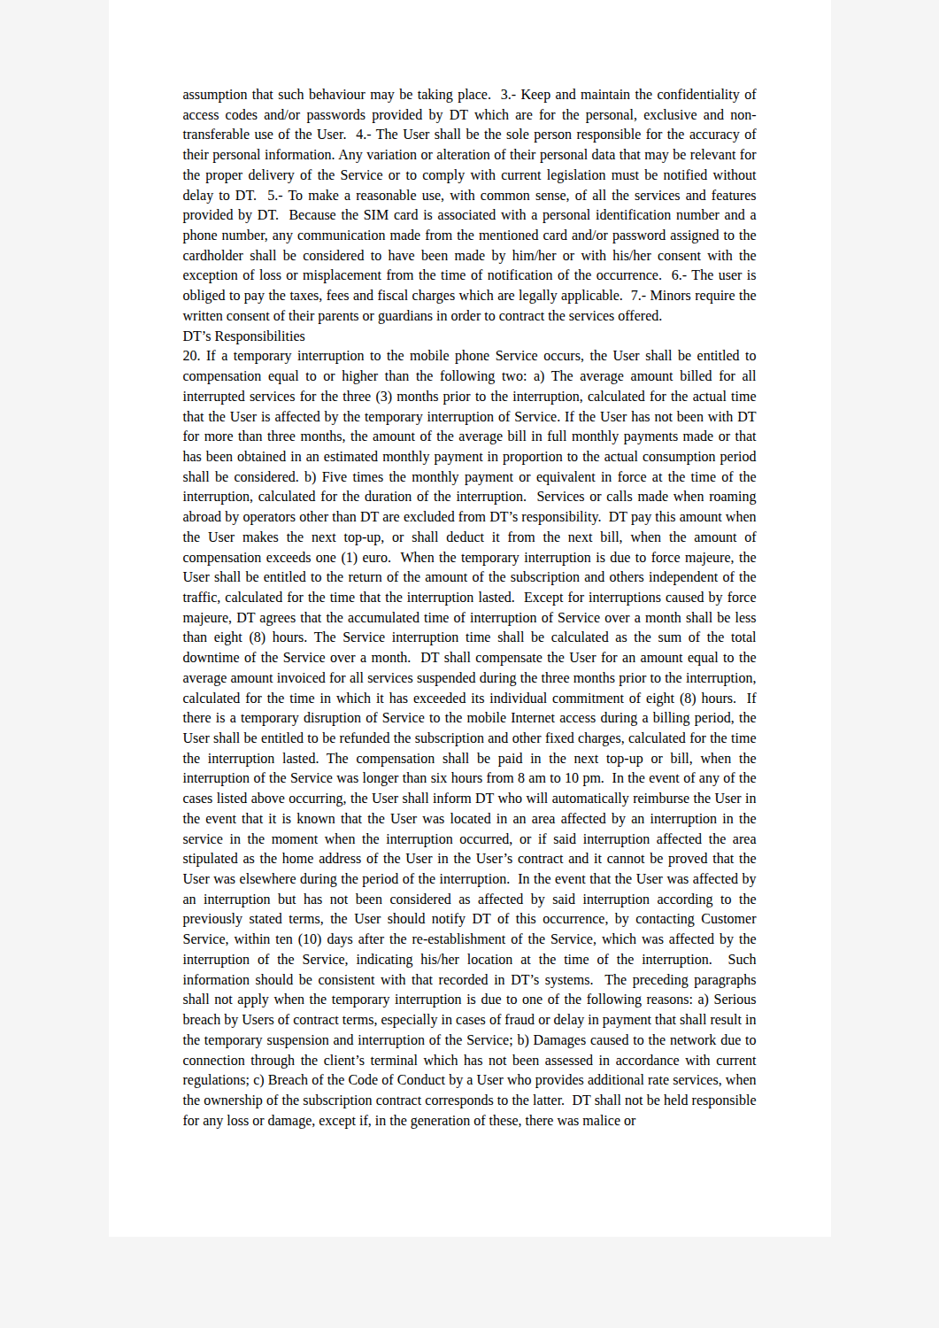assumption that such behaviour may be taking place. 3.- Keep and maintain the confidentiality of access codes and/or passwords provided by DT which are for the personal, exclusive and non-transferable use of the User. 4.- The User shall be the sole person responsible for the accuracy of their personal information. Any variation or alteration of their personal data that may be relevant for the proper delivery of the Service or to comply with current legislation must be notified without delay to DT. 5.- To make a reasonable use, with common sense, of all the services and features provided by DT. Because the SIM card is associated with a personal identification number and a phone number, any communication made from the mentioned card and/or password assigned to the cardholder shall be considered to have been made by him/her or with his/her consent with the exception of loss or misplacement from the time of notification of the occurrence. 6.- The user is obliged to pay the taxes, fees and fiscal charges which are legally applicable. 7.- Minors require the written consent of their parents or guardians in order to contract the services offered.
DT’s Responsibilities
20. If a temporary interruption to the mobile phone Service occurs, the User shall be entitled to compensation equal to or higher than the following two: a) The average amount billed for all interrupted services for the three (3) months prior to the interruption, calculated for the actual time that the User is affected by the temporary interruption of Service. If the User has not been with DT for more than three months, the amount of the average bill in full monthly payments made or that has been obtained in an estimated monthly payment in proportion to the actual consumption period shall be considered. b) Five times the monthly payment or equivalent in force at the time of the interruption, calculated for the duration of the interruption. Services or calls made when roaming abroad by operators other than DT are excluded from DT’s responsibility. DT pay this amount when the User makes the next top-up, or shall deduct it from the next bill, when the amount of compensation exceeds one (1) euro. When the temporary interruption is due to force majeure, the User shall be entitled to the return of the amount of the subscription and others independent of the traffic, calculated for the time that the interruption lasted. Except for interruptions caused by force majeure, DT agrees that the accumulated time of interruption of Service over a month shall be less than eight (8) hours. The Service interruption time shall be calculated as the sum of the total downtime of the Service over a month. DT shall compensate the User for an amount equal to the average amount invoiced for all services suspended during the three months prior to the interruption, calculated for the time in which it has exceeded its individual commitment of eight (8) hours. If there is a temporary disruption of Service to the mobile Internet access during a billing period, the User shall be entitled to be refunded the subscription and other fixed charges, calculated for the time the interruption lasted. The compensation shall be paid in the next top-up or bill, when the interruption of the Service was longer than six hours from 8 am to 10 pm. In the event of any of the cases listed above occurring, the User shall inform DT who will automatically reimburse the User in the event that it is known that the User was located in an area affected by an interruption in the service in the moment when the interruption occurred, or if said interruption affected the area stipulated as the home address of the User in the User’s contract and it cannot be proved that the User was elsewhere during the period of the interruption. In the event that the User was affected by an interruption but has not been considered as affected by said interruption according to the previously stated terms, the User should notify DT of this occurrence, by contacting Customer Service, within ten (10) days after the re-establishment of the Service, which was affected by the interruption of the Service, indicating his/her location at the time of the interruption. Such information should be consistent with that recorded in DT’s systems. The preceding paragraphs shall not apply when the temporary interruption is due to one of the following reasons: a) Serious breach by Users of contract terms, especially in cases of fraud or delay in payment that shall result in the temporary suspension and interruption of the Service; b) Damages caused to the network due to connection through the client’s terminal which has not been assessed in accordance with current regulations; c) Breach of the Code of Conduct by a User who provides additional rate services, when the ownership of the subscription contract corresponds to the latter. DT shall not be held responsible for any loss or damage, except if, in the generation of these, there was malice or